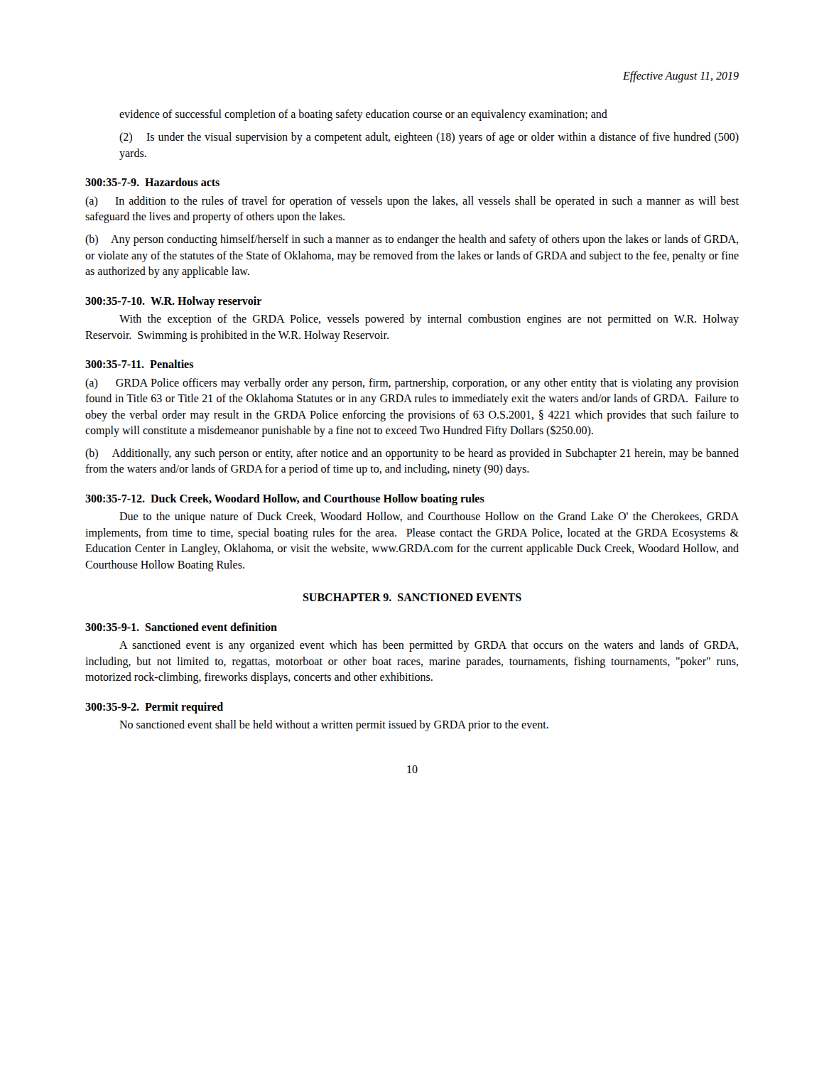Effective August 11, 2019
evidence of successful completion of a boating safety education course or an equivalency examination; and
(2) Is under the visual supervision by a competent adult, eighteen (18) years of age or older within a distance of five hundred (500) yards.
300:35-7-9. Hazardous acts
(a) In addition to the rules of travel for operation of vessels upon the lakes, all vessels shall be operated in such a manner as will best safeguard the lives and property of others upon the lakes.
(b) Any person conducting himself/herself in such a manner as to endanger the health and safety of others upon the lakes or lands of GRDA, or violate any of the statutes of the State of Oklahoma, may be removed from the lakes or lands of GRDA and subject to the fee, penalty or fine as authorized by any applicable law.
300:35-7-10. W.R. Holway reservoir
With the exception of the GRDA Police, vessels powered by internal combustion engines are not permitted on W.R. Holway Reservoir. Swimming is prohibited in the W.R. Holway Reservoir.
300:35-7-11. Penalties
(a) GRDA Police officers may verbally order any person, firm, partnership, corporation, or any other entity that is violating any provision found in Title 63 or Title 21 of the Oklahoma Statutes or in any GRDA rules to immediately exit the waters and/or lands of GRDA. Failure to obey the verbal order may result in the GRDA Police enforcing the provisions of 63 O.S.2001, § 4221 which provides that such failure to comply will constitute a misdemeanor punishable by a fine not to exceed Two Hundred Fifty Dollars ($250.00).
(b) Additionally, any such person or entity, after notice and an opportunity to be heard as provided in Subchapter 21 herein, may be banned from the waters and/or lands of GRDA for a period of time up to, and including, ninety (90) days.
300:35-7-12. Duck Creek, Woodard Hollow, and Courthouse Hollow boating rules
Due to the unique nature of Duck Creek, Woodard Hollow, and Courthouse Hollow on the Grand Lake O' the Cherokees, GRDA implements, from time to time, special boating rules for the area. Please contact the GRDA Police, located at the GRDA Ecosystems & Education Center in Langley, Oklahoma, or visit the website, www.GRDA.com for the current applicable Duck Creek, Woodard Hollow, and Courthouse Hollow Boating Rules.
SUBCHAPTER 9. SANCTIONED EVENTS
300:35-9-1. Sanctioned event definition
A sanctioned event is any organized event which has been permitted by GRDA that occurs on the waters and lands of GRDA, including, but not limited to, regattas, motorboat or other boat races, marine parades, tournaments, fishing tournaments, "poker" runs, motorized rock-climbing, fireworks displays, concerts and other exhibitions.
300:35-9-2. Permit required
No sanctioned event shall be held without a written permit issued by GRDA prior to the event.
10